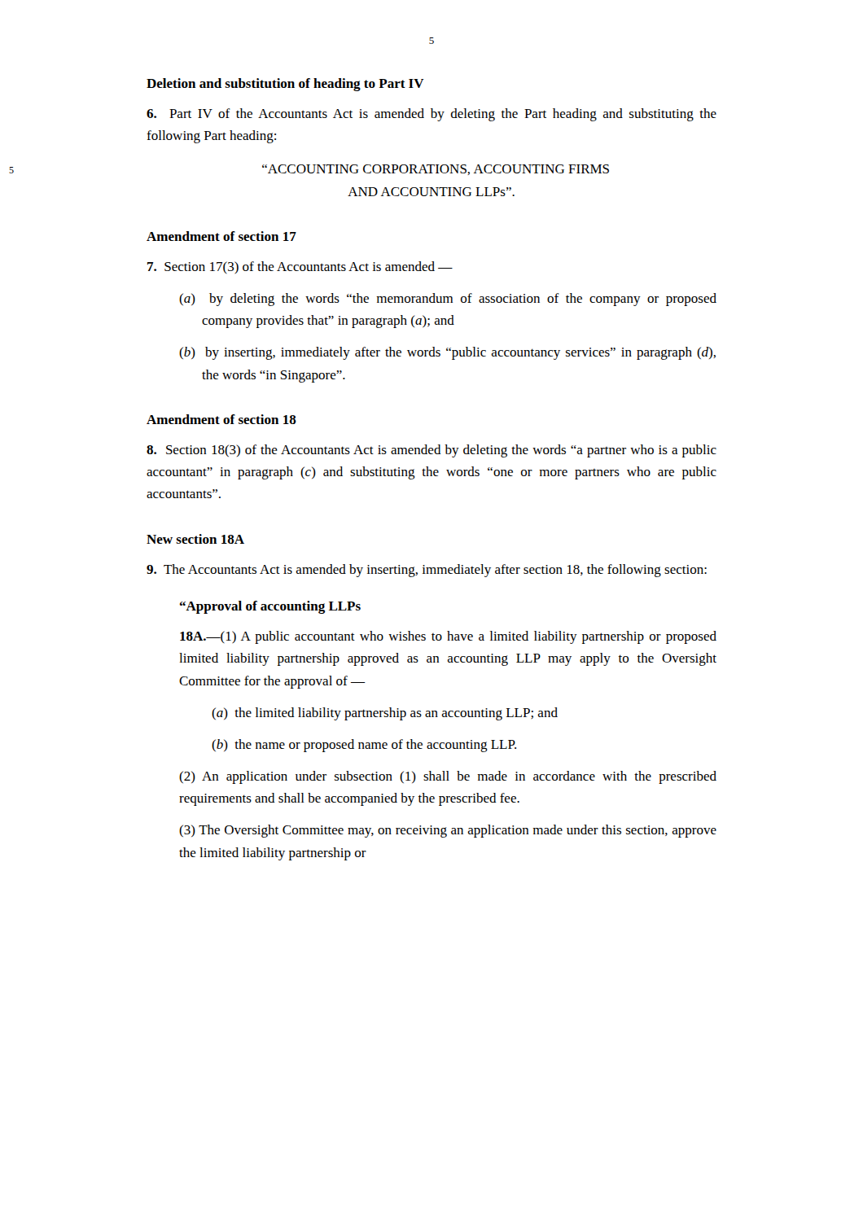5
Deletion and substitution of heading to Part IV
6. Part IV of the Accountants Act is amended by deleting the Part heading and substituting the following Part heading:
5 “ACCOUNTING CORPORATIONS, ACCOUNTING FIRMS
AND ACCOUNTING LLPs”.
Amendment of section 17
7. Section 17(3) of the Accountants Act is amended —
(a) by deleting the words “the memorandum of association of the company or proposed company provides that” in paragraph (a); and
(b) by inserting, immediately after the words “public accountancy services” in paragraph (d), the words “in Singapore”.
Amendment of section 18
8. Section 18(3) of the Accountants Act is amended by deleting the words “a partner who is a public accountant” in paragraph (c) and substituting the words “one or more partners who are public accountants”.
New section 18A
9. The Accountants Act is amended by inserting, immediately after section 18, the following section:
“Approval of accounting LLPs
18A.—(1) A public accountant who wishes to have a limited liability partnership or proposed limited liability partnership approved as an accounting LLP may apply to the Oversight Committee for the approval of —
(a) the limited liability partnership as an accounting LLP; and
(b) the name or proposed name of the accounting LLP.
(2) An application under subsection (1) shall be made in accordance with the prescribed requirements and shall be accompanied by the prescribed fee.
(3) The Oversight Committee may, on receiving an application made under this section, approve the limited liability partnership or